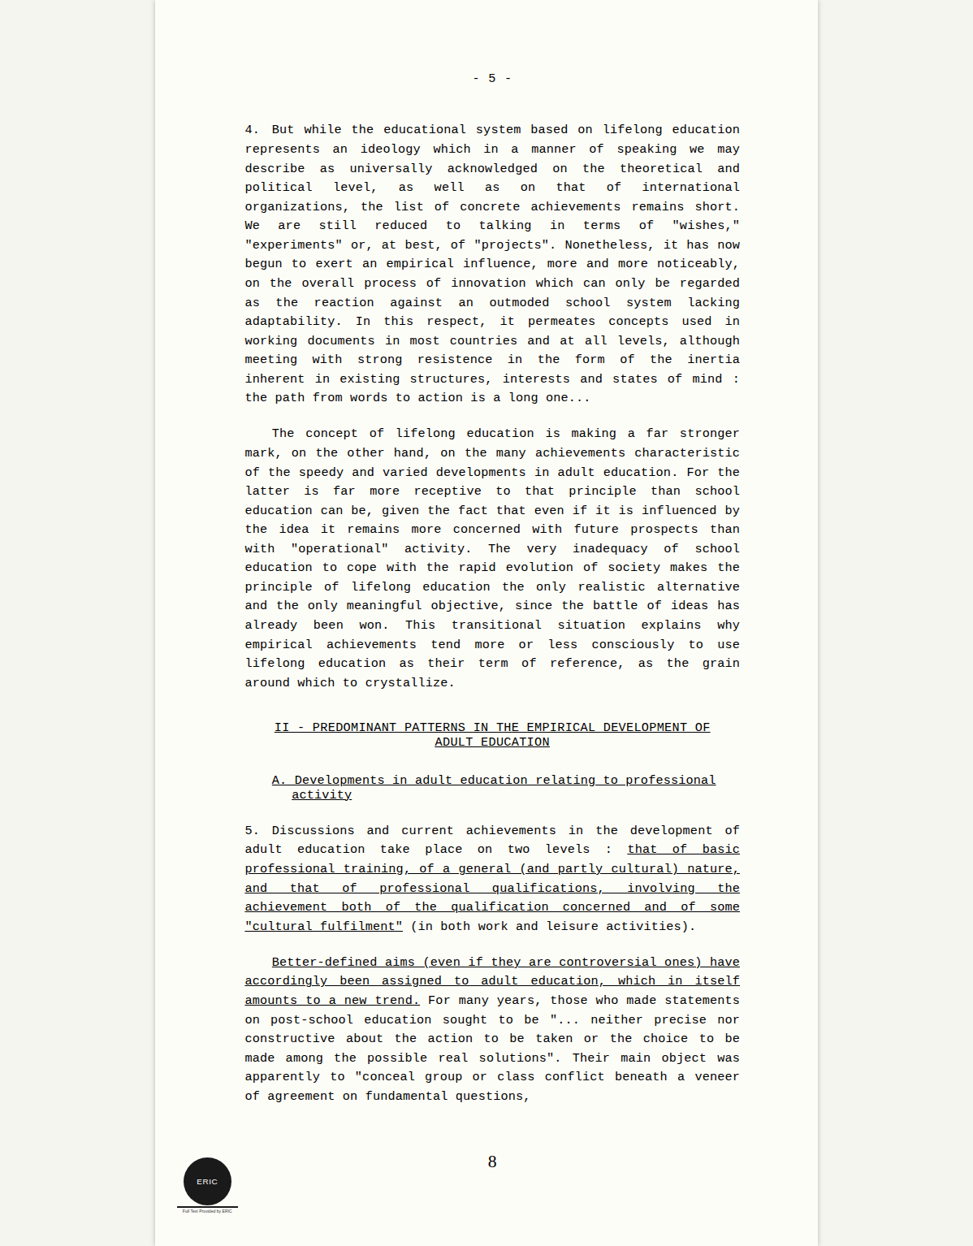- 5 -
4. But while the educational system based on lifelong education represents an ideology which in a manner of speaking we may describe as universally acknowledged on the theoretical and political level, as well as on that of international organizations, the list of concrete achievements remains short. We are still reduced to talking in terms of "wishes," "experiments" or, at best, of "projects". Nonetheless, it has now begun to exert an empirical influence, more and more noticeably, on the overall process of innovation which can only be regarded as the reaction against an outmoded school system lacking adaptability. In this respect, it permeates concepts used in working documents in most countries and at all levels, although meeting with strong resistence in the form of the inertia inherent in existing structures, interests and states of mind : the path from words to action is a long one...
The concept of lifelong education is making a far stronger mark, on the other hand, on the many achievements characteristic of the speedy and varied developments in adult education. For the latter is far more receptive to that principle than school education can be, given the fact that even if it is influenced by the idea it remains more concerned with future prospects than with "operational" activity. The very inadequacy of school education to cope with the rapid evolution of society makes the principle of lifelong education the only realistic alternative and the only meaningful objective, since the battle of ideas has already been won. This transitional situation explains why empirical achievements tend more or less consciously to use lifelong education as their term of reference, as the grain around which to crystallize.
II - PREDOMINANT PATTERNS IN THE EMPIRICAL DEVELOPMENT OFADULT EDUCATION
A. Developments in adult education relating to professional activity
5. Discussions and current achievements in the development of adult education take place on two levels : that of basic professional training, of a general (and partly cultural) nature, and that of professional qualifications, involving the achievement both of the qualification concerned and of some "cultural fulfilment" (in both work and leisure activities).
Better-defined aims (even if they are controversial ones) have accordingly been assigned to adult education, which in itself amounts to a new trend. For many years, those who made statements on post-school education sought to be "... neither precise nor constructive about the action to be taken or the choice to be made among the possible real solutions". Their main object was apparently to "conceal group or class conflict beneath a veneer of agreement on fundamental questions,
8
ERIC Full Text Provided by ERIC